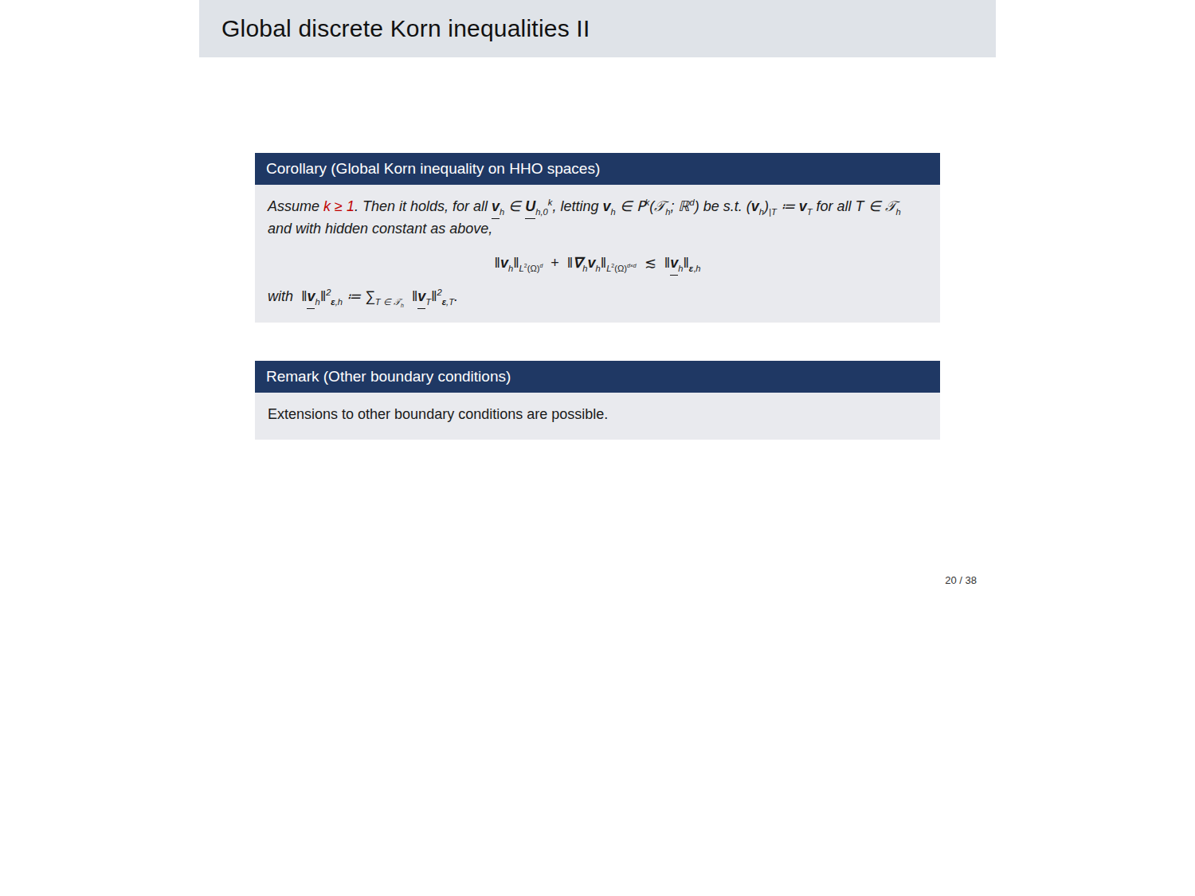Global discrete Korn inequalities II
Corollary (Global Korn inequality on HHO spaces)
Assume k ≥ 1. Then it holds, for all vh ∈ Uh,0k, letting vh ∈ 𝖯k(𝒯h; ℝd) be s.t. (vh)|T ≔ vT for all T ∈ 𝒯h and with hidden constant as above,
‖vh‖L2(Ω)d + ‖∇hvh‖L2(Ω)d×d ≲ ‖vh‖ε,h
with ‖vh‖2ε,h ≔ ∑T ∈ 𝒯h ‖vT‖2ε,T.
Remark (Other boundary conditions)
Extensions to other boundary conditions are possible.
20 / 38